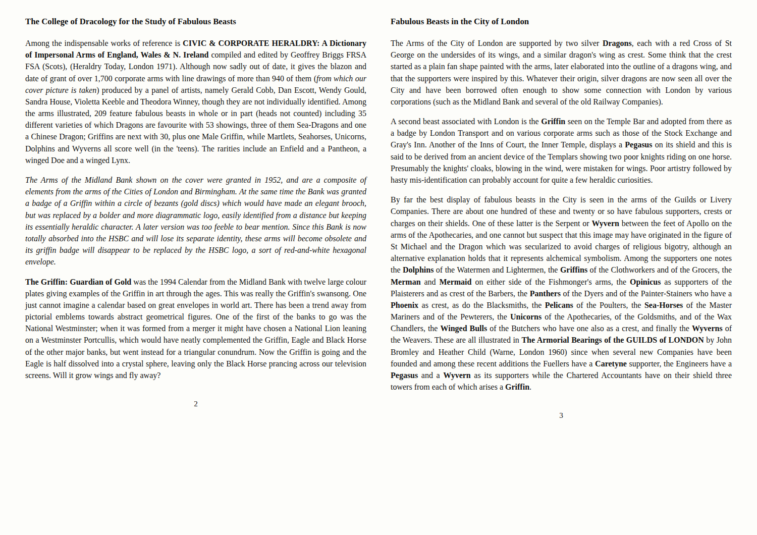The College of Dracology for the Study of Fabulous Beasts
Among the indispensable works of reference is CIVIC & CORPORATE HERALDRY: A Dictionary of Impersonal Arms of England, Wales & N. Ireland compiled and edited by Geoffrey Briggs FRSA FSA (Scots), (Heraldry Today, London 1971). Although now sadly out of date, it gives the blazon and date of grant of over 1,700 corporate arms with line drawings of more than 940 of them (from which our cover picture is taken) produced by a panel of artists, namely Gerald Cobb, Dan Escott, Wendy Gould, Sandra House, Violetta Keeble and Theodora Winney, though they are not individually identified. Among the arms illustrated, 209 feature fabulous beasts in whole or in part (heads not counted) including 35 different varieties of which Dragons are favourite with 53 showings, three of them Sea-Dragons and one a Chinese Dragon; Griffins are next with 30, plus one Male Griffin, while Martlets, Seahorses, Unicorns, Dolphins and Wyverns all score well (in the 'teens). The rarities include an Enfield and a Pantheon, a winged Doe and a winged Lynx.
The Arms of the Midland Bank shown on the cover were granted in 1952, and are a composite of elements from the arms of the Cities of London and Birmingham. At the same time the Bank was granted a badge of a Griffin within a circle of bezants (gold discs) which would have made an elegant brooch, but was replaced by a bolder and more diagrammatic logo, easily identified from a distance but keeping its essentially heraldic character. A later version was too feeble to bear mention. Since this Bank is now totally absorbed into the HSBC and will lose its separate identity, these arms will become obsolete and its griffin badge will disappear to be replaced by the HSBC logo, a sort of red-and-white hexagonal envelope.
The Griffin: Guardian of Gold was the 1994 Calendar from the Midland Bank with twelve large colour plates giving examples of the Griffin in art through the ages. This was really the Griffin's swansong. One just cannot imagine a calendar based on great envelopes in world art. There has been a trend away from pictorial emblems towards abstract geometrical figures. One of the first of the banks to go was the National Westminster; when it was formed from a merger it might have chosen a National Lion leaning on a Westminster Portcullis, which would have neatly complemented the Griffin, Eagle and Black Horse of the other major banks, but went instead for a triangular conundrum. Now the Griffin is going and the Eagle is half dissolved into a crystal sphere, leaving only the Black Horse prancing across our television screens. Will it grow wings and fly away?
2
Fabulous Beasts in the City of London
The Arms of the City of London are supported by two silver Dragons, each with a red Cross of St George on the undersides of its wings, and a similar dragon's wing as crest. Some think that the crest started as a plain fan shape painted with the arms, later elaborated into the outline of a dragons wing, and that the supporters were inspired by this. Whatever their origin, silver dragons are now seen all over the City and have been borrowed often enough to show some connection with London by various corporations (such as the Midland Bank and several of the old Railway Companies).
A second beast associated with London is the Griffin seen on the Temple Bar and adopted from there as a badge by London Transport and on various corporate arms such as those of the Stock Exchange and Gray's Inn. Another of the Inns of Court, the Inner Temple, displays a Pegasus on its shield and this is said to be derived from an ancient device of the Templars showing two poor knights riding on one horse. Presumably the knights' cloaks, blowing in the wind, were mistaken for wings. Poor artistry followed by hasty mis-identification can probably account for quite a few heraldic curiosities.
By far the best display of fabulous beasts in the City is seen in the arms of the Guilds or Livery Companies. There are about one hundred of these and twenty or so have fabulous supporters, crests or charges on their shields. One of these latter is the Serpent or Wyvern between the feet of Apollo on the arms of the Apothecaries, and one cannot but suspect that this image may have originated in the figure of St Michael and the Dragon which was secularized to avoid charges of religious bigotry, although an alternative explanation holds that it represents alchemical symbolism. Among the supporters one notes the Dolphins of the Watermen and Lightermen, the Griffins of the Clothworkers and of the Grocers, the Merman and Mermaid on either side of the Fishmonger's arms, the Opinicus as supporters of the Plaisterers and as crest of the Barbers, the Panthers of the Dyers and of the Painter-Stainers who have a Phoenix as crest, as do the Blacksmiths, the Pelicans of the Poulters, the Sea-Horses of the Master Mariners and of the Pewterers, the Unicorns of the Apothecaries, of the Goldsmiths, and of the Wax Chandlers, the Winged Bulls of the Butchers who have one also as a crest, and finally the Wyverns of the Weavers. These are all illustrated in The Armorial Bearings of the GUILDS of LONDON by John Bromley and Heather Child (Warne, London 1960) since when several new Companies have been founded and among these recent additions the Fuellers have a Caretyne supporter, the Engineers have a Pegasus and a Wyvern as its supporters while the Chartered Accountants have on their shield three towers from each of which arises a Griffin.
3